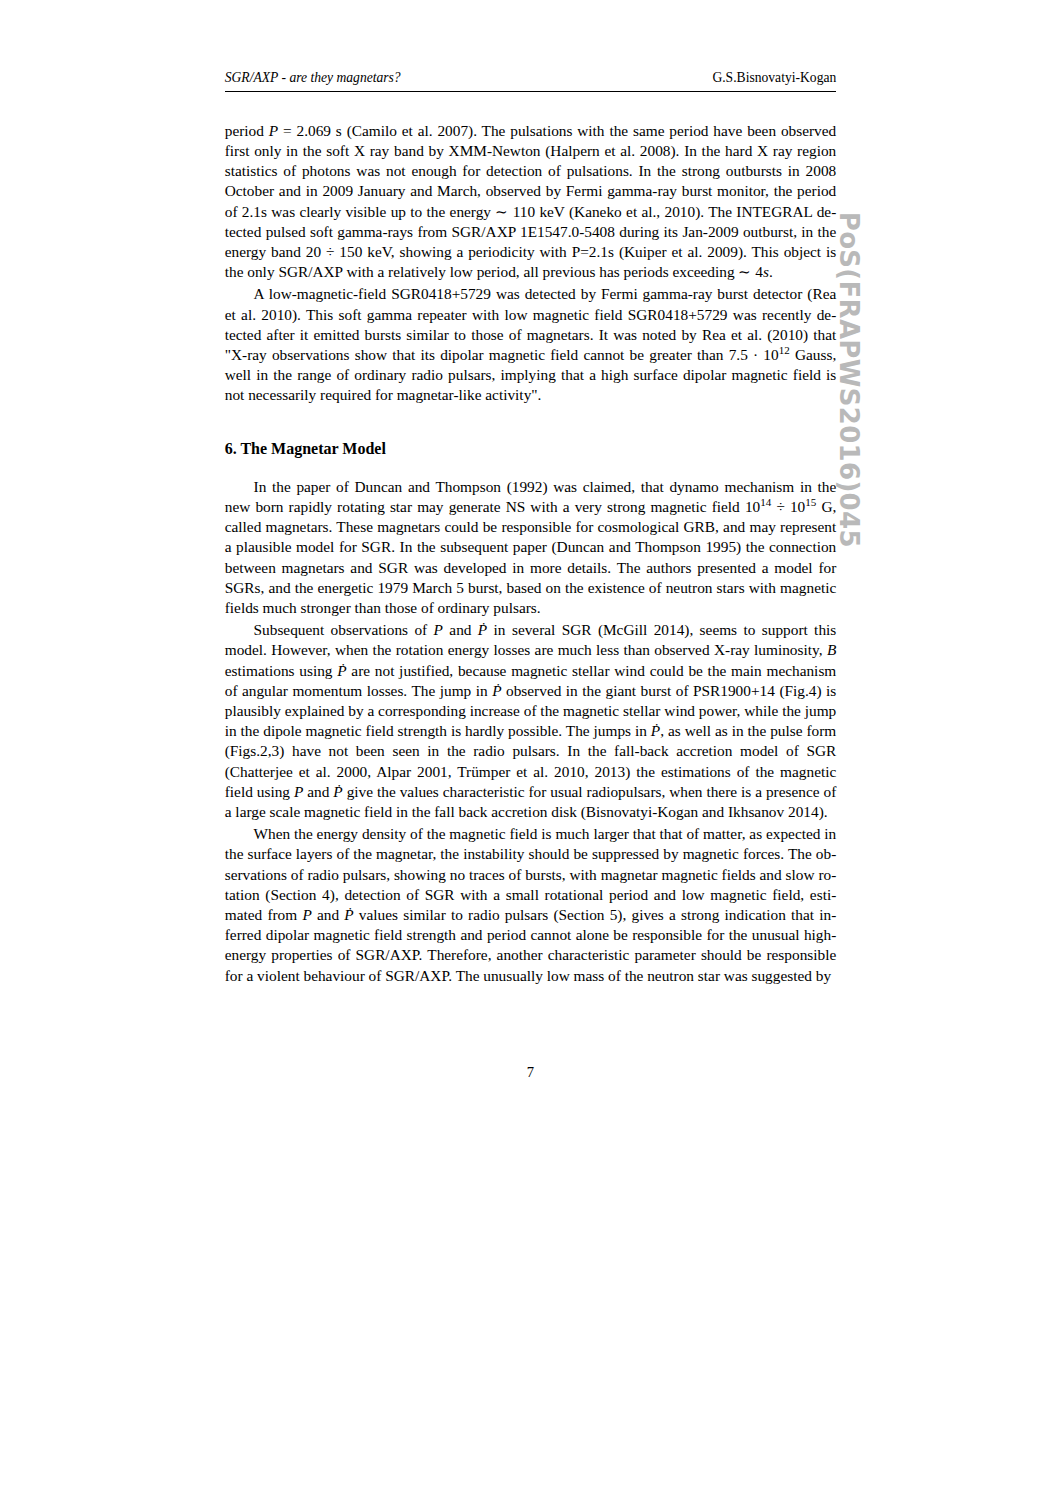SGR/AXP - are they magnetars? G.S.Bisnovatyi-Kogan
PoS(FRAPWS2016)045
period P = 2.069 s (Camilo et al. 2007). The pulsations with the same period have been observed first only in the soft X ray band by XMM-Newton (Halpern et al. 2008). In the hard X ray region statistics of photons was not enough for detection of pulsations. In the strong outbursts in 2008 October and in 2009 January and March, observed by Fermi gamma-ray burst monitor, the period of 2.1s was clearly visible up to the energy ∼ 110 keV (Kaneko et al., 2010). The INTEGRAL detected pulsed soft gamma-rays from SGR/AXP 1E1547.0-5408 during its Jan-2009 outburst, in the energy band 20 ÷ 150 keV, showing a periodicity with P=2.1s (Kuiper et al. 2009). This object is the only SGR/AXP with a relatively low period, all previous has periods exceeding ∼ 4s.
A low-magnetic-field SGR0418+5729 was detected by Fermi gamma-ray burst detector (Rea et al. 2010). This soft gamma repeater with low magnetic field SGR0418+5729 was recently detected after it emitted bursts similar to those of magnetars. It was noted by Rea et al. (2010) that "X-ray observations show that its dipolar magnetic field cannot be greater than 7.5 · 1012 Gauss, well in the range of ordinary radio pulsars, implying that a high surface dipolar magnetic field is not necessarily required for magnetar-like activity".
6. The Magnetar Model
In the paper of Duncan and Thompson (1992) was claimed, that dynamo mechanism in the new born rapidly rotating star may generate NS with a very strong magnetic field 1014 ÷ 1015 G, called magnetars. These magnetars could be responsible for cosmological GRB, and may represent a plausible model for SGR. In the subsequent paper (Duncan and Thompson 1995) the connection between magnetars and SGR was developed in more details. The authors presented a model for SGRs, and the energetic 1979 March 5 burst, based on the existence of neutron stars with magnetic fields much stronger than those of ordinary pulsars.
Subsequent observations of P and Ṗ in several SGR (McGill 2014), seems to support this model. However, when the rotation energy losses are much less than observed X-ray luminosity, B estimations using Ṗ are not justified, because magnetic stellar wind could be the main mechanism of angular momentum losses. The jump in Ṗ observed in the giant burst of PSR1900+14 (Fig.4) is plausibly explained by a corresponding increase of the magnetic stellar wind power, while the jump in the dipole magnetic field strength is hardly possible. The jumps in Ṗ, as well as in the pulse form (Figs.2,3) have not been seen in the radio pulsars. In the fall-back accretion model of SGR (Chatterjee et al. 2000, Alpar 2001, Trümper et al. 2010, 2013) the estimations of the magnetic field using P and Ṗ give the values characteristic for usual radiopulsars, when there is a presence of a large scale magnetic field in the fall back accretion disk (Bisnovatyi-Kogan and Ikhsanov 2014).
When the energy density of the magnetic field is much larger that that of matter, as expected in the surface layers of the magnetar, the instability should be suppressed by magnetic forces. The observations of radio pulsars, showing no traces of bursts, with magnetar magnetic fields and slow rotation (Section 4), detection of SGR with a small rotational period and low magnetic field, estimated from P and Ṗ values similar to radio pulsars (Section 5), gives a strong indication that inferred dipolar magnetic field strength and period cannot alone be responsible for the unusual high- energy properties of SGR/AXP. Therefore, another characteristic parameter should be responsible for a violent behaviour of SGR/AXP. The unusually low mass of the neutron star was suggested by
7